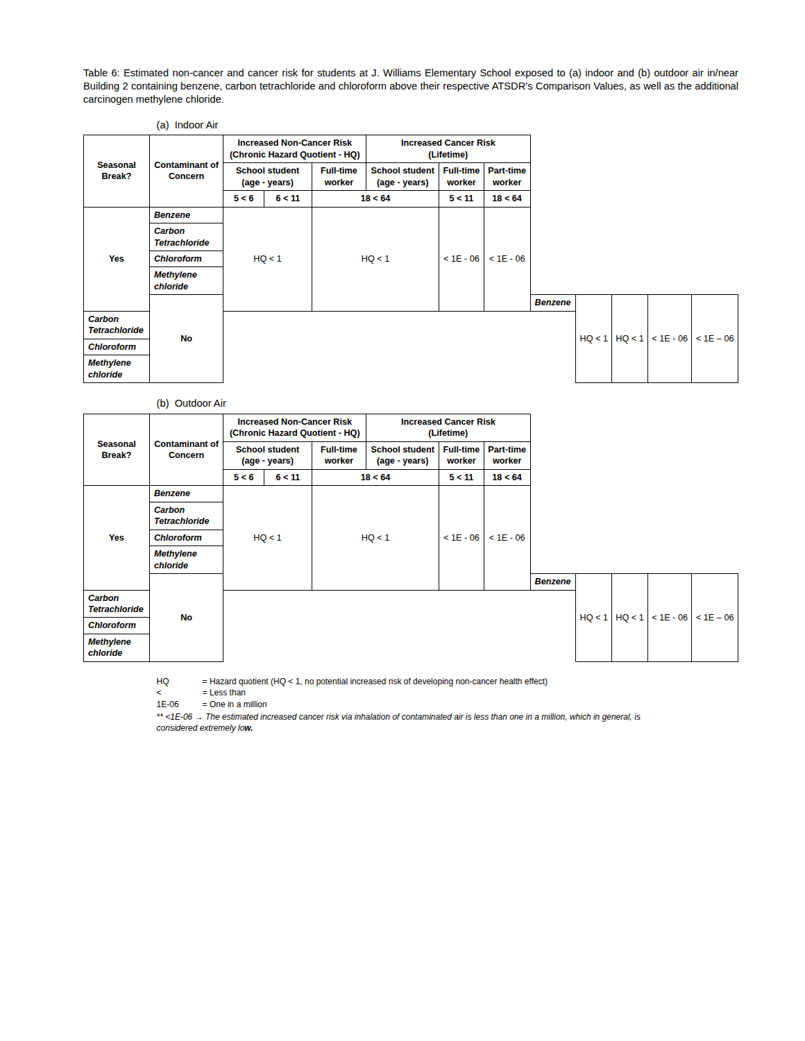Table 6: Estimated non-cancer and cancer risk for students at J. Williams Elementary School exposed to (a) indoor and (b) outdoor air in/near Building 2 containing benzene, carbon tetrachloride and chloroform above their respective ATSDR’s Comparison Values, as well as the additional carcinogen methylene chloride.
(a) Indoor Air
| Seasonal Break? | Contaminant of Concern | Increased Non-Cancer Risk (Chronic Hazard Quotient - HQ) | Increased Cancer Risk (Lifetime) |
| --- | --- | --- | --- |
| School student (age - years) | Full-time worker | School student (age - years) | Full-time worker | Part-time worker |
| 5 < 6 | 6 < 11 | 18 < 64 | 5 < 11 | 18 < 64 |
| Yes | Benzene | HQ < 1 | HQ < 1 | < 1E - 06 | < 1E - 06 |
| Carbon Tetrachloride |
| Chloroform |
| Methylene chloride |
| No | Benzene | HQ < 1 | HQ < 1 | < 1E - 06 | < 1E – 06 |
| Carbon Tetrachloride |
| Chloroform |
| Methylene chloride |
(b) Outdoor Air
| Seasonal Break? | Contaminant of Concern | Increased Non-Cancer Risk (Chronic Hazard Quotient - HQ) | Increased Cancer Risk (Lifetime) |
| --- | --- | --- | --- |
| School student (age - years) | Full-time worker | School student (age - years) | Full-time worker | Part-time worker |
| 5 < 6 | 6 < 11 | 18 < 64 | 5 < 11 | 18 < 64 |
| Yes | Benzene | HQ < 1 | HQ < 1 | < 1E - 06 | < 1E - 06 |
| Carbon Tetrachloride |
| Chloroform |
| Methylene chloride |
| No | Benzene | HQ < 1 | HQ < 1 | < 1E - 06 | < 1E – 06 |
| Carbon Tetrachloride |
| Chloroform |
| Methylene chloride |
| HQ | = Hazard quotient (HQ < 1, no potential increased risk of developing non-cancer health effect) |
| < | = Less than |
| 1E-06 | = One in a million |
** <1E-06 → The estimated increased cancer risk via inhalation of contaminated air is less than one in a million, which in general, is
considered extremely low.